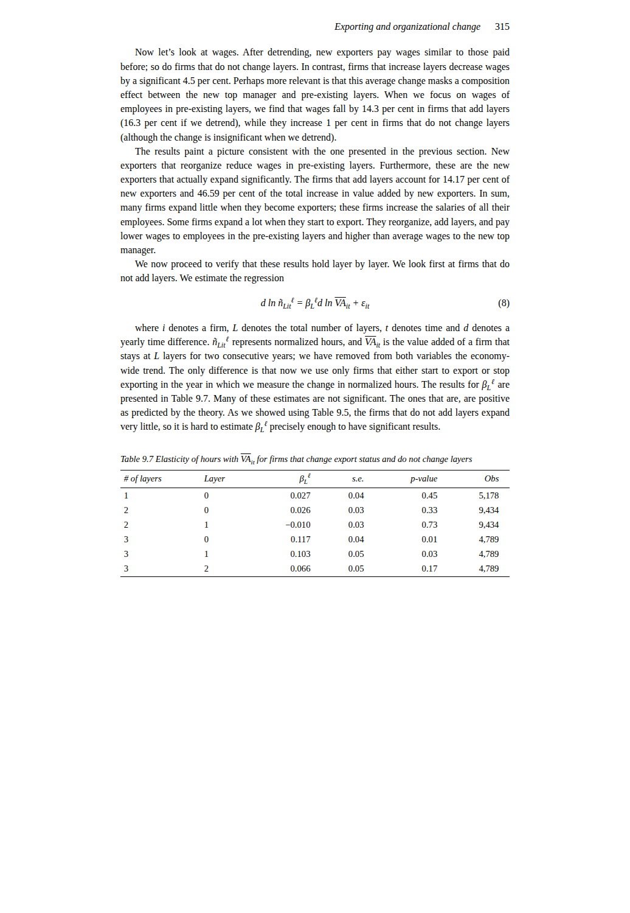Exporting and organizational change 315
Now let’s look at wages. After detrending, new exporters pay wages similar to those paid before; so do firms that do not change layers. In contrast, firms that increase layers decrease wages by a significant 4.5 per cent. Perhaps more relevant is that this average change masks a composition effect between the new top manager and pre-existing layers. When we focus on wages of employees in pre-existing layers, we find that wages fall by 14.3 per cent in firms that add layers (16.3 per cent if we detrend), while they increase 1 per cent in firms that do not change layers (although the change is insignificant when we detrend).
The results paint a picture consistent with the one presented in the previous section. New exporters that reorganize reduce wages in pre-existing layers. Furthermore, these are the new exporters that actually expand significantly. The firms that add layers account for 14.17 per cent of new exporters and 46.59 per cent of the total increase in value added by new exporters. In sum, many firms expand little when they become exporters; these firms increase the salaries of all their employees. Some firms expand a lot when they start to export. They reorganize, add layers, and pay lower wages to employees in the pre-existing layers and higher than average wages to the new top manager.
We now proceed to verify that these results hold layer by layer. We look first at firms that do not add layers. We estimate the regression
(8) d ln ñLitℓ = βLℓd ln VAit + εit
where i denotes a firm, L denotes the total number of layers, t denotes time and d denotes a yearly time difference. ñLitℓ represents normalized hours, and VAit is the value added of a firm that stays at L layers for two consecutive years; we have removed from both variables the economy-wide trend. The only difference is that now we use only firms that either start to export or stop exporting in the year in which we measure the change in normalized hours. The results for βLℓ are presented in Table 9.7. Many of these estimates are not significant. The ones that are, are positive as predicted by the theory. As we showed using Table 9.5, the firms that do not add layers expand very little, so it is hard to estimate βLℓ precisely enough to have significant results.
Table 9.7 Elasticity of hours with VA it for firms that change export status and do not change layers
| # of layers | Layer | β L ℓ | s.e. | p-value | Obs |
| --- | --- | --- | --- | --- | --- |
| 1 | 0 | 0.027 | 0.04 | 0.45 | 5,178 |
| 2 | 0 | 0.026 | 0.03 | 0.33 | 9,434 |
| 2 | 1 | −0.010 | 0.03 | 0.73 | 9,434 |
| 3 | 0 | 0.117 | 0.04 | 0.01 | 4,789 |
| 3 | 1 | 0.103 | 0.05 | 0.03 | 4,789 |
| 3 | 2 | 0.066 | 0.05 | 0.17 | 4,789 |